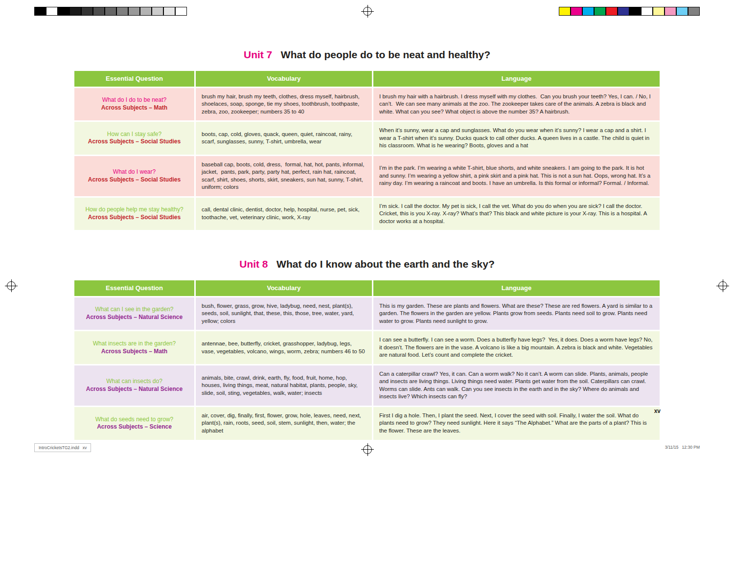Unit 7 What do people do to be neat and healthy?
| Essential Question | Vocabulary | Language |
| --- | --- | --- |
| What do I do to be neat? Across Subjects – Math | brush my hair, brush my teeth, clothes, dress myself, hairbrush, shoelaces, soap, sponge, tie my shoes, toothbrush, toothpaste, zebra, zoo, zookeeper; numbers 35 to 40 | I brush my hair with a hairbrush. I dress myself with my clothes. Can you brush your teeth? Yes, I can. / No, I can’t. We can see many animals at the zoo. The zookeeper takes care of the animals. A zebra is black and white. What can you see? What object is above the number 35? A hairbrush. |
| How can I stay safe? Across Subjects – Social Studies | boots, cap, cold, gloves, quack, queen, quiet, raincoat, rainy, scarf, sunglasses, sunny, T-shirt, umbrella, wear | When it’s sunny, wear a cap and sunglasses. What do you wear when it’s sunny? I wear a cap and a shirt. I wear a T-shirt when it’s sunny. Ducks quack to call other ducks. A queen lives in a castle. The child is quiet in his classroom. What is he wearing? Boots, gloves and a hat |
| What do I wear? Across Subjects – Social Studies | baseball cap, boots, cold, dress, formal, hat, hot, pants, informal, jacket, pants, park, party, party hat, perfect, rain hat, raincoat, scarf, shirt, shoes, shorts, skirt, sneakers, sun hat, sunny, T-shirt, uniform; colors | I’m in the park. I’m wearing a white T-shirt, blue shorts, and white sneakers. I am going to the park. It is hot and sunny. I’m wearing a yellow shirt, a pink skirt and a pink hat. This is not a sun hat. Oops, wrong hat. It’s a rainy day. I’m wearing a raincoat and boots. I have an umbrella. Is this formal or informal? Formal. / Informal. |
| How do people help me stay healthy? Across Subjects – Social Studies | call, dental clinic, dentist, doctor, help, hospital, nurse, pet, sick, toothache, vet, veterinary clinic, work, X-ray | I’m sick. I call the doctor. My pet is sick, I call the vet. What do you do when you are sick? I call the doctor. Cricket, this is you X-ray. X-ray? What’s that? This black and white picture is your X-ray. This is a hospital. A doctor works at a hospital. |
Unit 8 What do I know about the earth and the sky?
| Essential Question | Vocabulary | Language |
| --- | --- | --- |
| What can I see in the garden? Across Subjects – Natural Science | bush, flower, grass, grow, hive, ladybug, need, nest, plant(s), seeds, soil, sunlight, that, these, this, those, tree, water, yard, yellow; colors | This is my garden. These are plants and flowers. What are these? These are red flowers. A yard is similar to a garden. The flowers in the garden are yellow. Plants grow from seeds. Plants need soil to grow. Plants need water to grow. Plants need sunlight to grow. |
| What insects are in the garden? Across Subjects – Math | antennae, bee, butterfly, cricket, grasshopper, ladybug, legs, vase, vegetables, volcano, wings, worm, zebra; numbers 46 to 50 | I can see a butterfly. I can see a worm. Does a butterfly have legs? Yes, it does. Does a worm have legs? No, it doesn’t. The flowers are in the vase. A volcano is like a big mountain. A zebra is black and white. Vegetables are natural food. Let’s count and complete the cricket. |
| What can insects do? Across Subjects – Natural Science | animals, bite, crawl, drink, earth, fly, food, fruit, home, hop, houses, living things, meat, natural habitat, plants, people, sky, slide, soil, sting, vegetables, walk, water; insects | Can a caterpillar crawl? Yes, it can. Can a worm walk? No it can’t. A worm can slide. Plants, animals, people and insects are living things. Living things need water. Plants get water from the soil. Caterpillars can crawl. Worms can slide. Ants can walk. Can you see insects in the earth and in the sky? Where do animals and insects live? Which insects can fly? |
| What do seeds need to grow? Across Subjects – Science | air, cover, dig, finally, first, flower, grow, hole, leaves, need, next, plant(s), rain, roots, seed, soil, stem, sunlight, then, water; the alphabet | First I dig a hole. Then, I plant the seed. Next, I cover the seed with soil. Finally, I water the soil. What do plants need to grow? They need sunlight. Here it says “The Alphabet.” What are the parts of a plant? This is the flower. These are the leaves. |
xv
IntroCricketsTG2.indd xv
3/11/15 12:30 PM